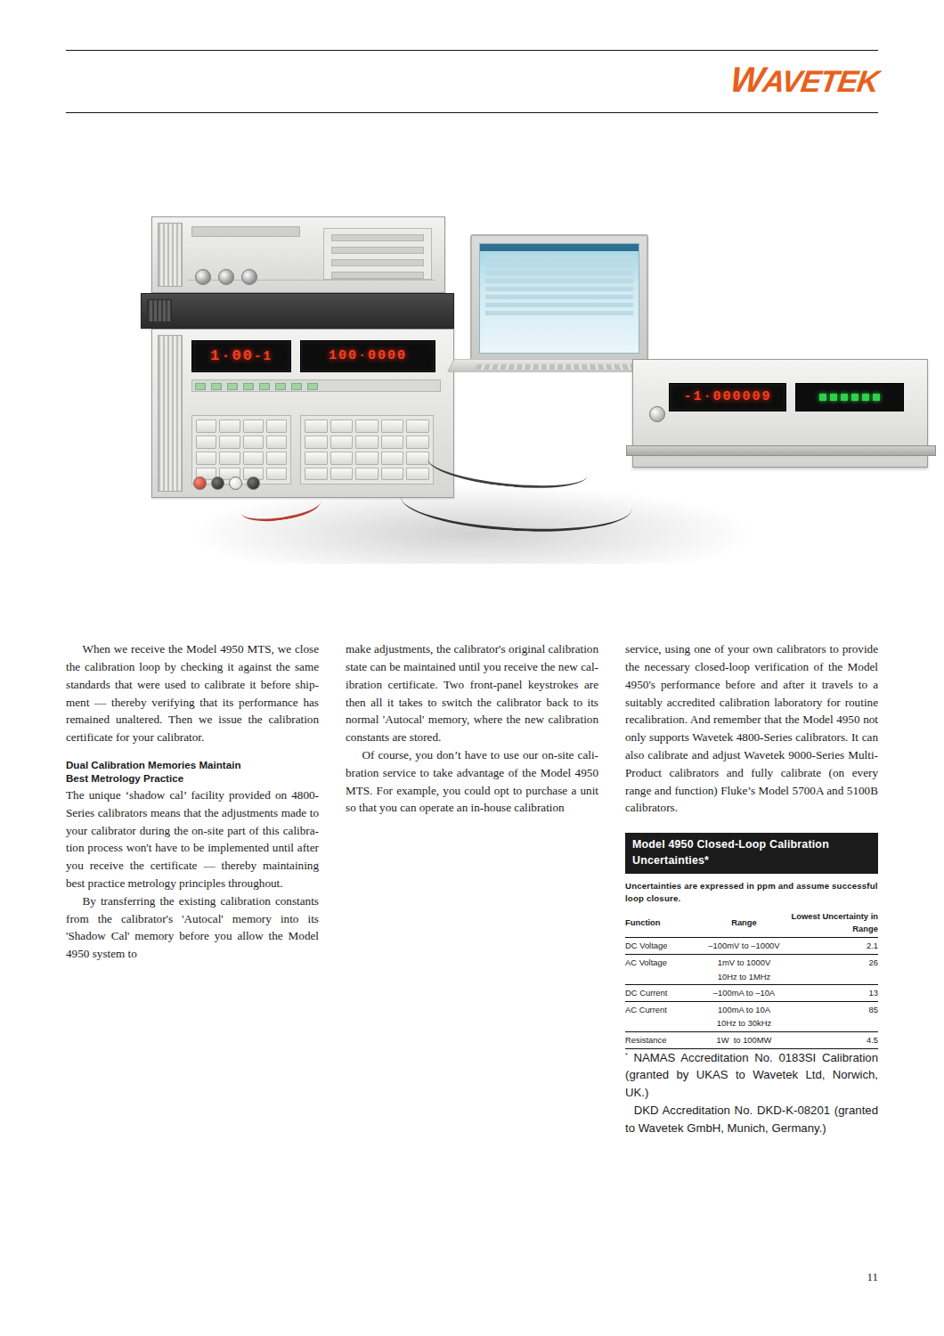WAVETEK
1·00-1
100·0000
-1·000009
When we receive the Model 4950 MTS, we close the calibration loop by checking it against the same standards that were used to calibrate it before shipment — thereby verifying that its performance has remained unaltered. Then we issue the calibration certificate for your calibrator.
Dual Calibration Memories Maintain
Best Metrology Practice
The unique ‘shadow cal’ facility provided on 4800-Series calibrators means that the adjustments made to your calibrator during the on-site part of this calibration process won't have to be implemented until after you receive the certificate — thereby maintaining best practice metrology principles throughout.
By transferring the existing calibration constants from the calibrator's 'Autocal' memory into its 'Shadow Cal' memory before you allow the Model 4950 system to
make adjustments, the calibrator's original calibration state can be maintained until you receive the new calibration certificate. Two front-panel keystrokes are then all it takes to switch the calibrator back to its normal 'Autocal' memory, where the new calibration constants are stored.
Of course, you don’t have to use our on-site calibration service to take advantage of the Model 4950 MTS. For example, you could opt to purchase a unit so that you can operate an in-house calibration
service, using one of your own calibrators to provide the necessary closed-loop verification of the Model 4950's performance before and after it travels to a suitably accredited calibration laboratory for routine recalibration. And remember that the Model 4950 not only supports Wavetek 4800-Series calibrators. It can also calibrate and adjust Wavetek 9000-Series Multi-Product calibrators and fully calibrate (on every range and function) Fluke’s Model 5700A and 5100B calibrators.
Model 4950 Closed-Loop Calibration Uncertainties*
Uncertainties are expressed in ppm and assume successful loop closure.
| Function | Range | Lowest Uncertainty in Range |
| --- | --- | --- |
| DC Voltage | –100mV to –1000V | 2.1 |
| AC Voltage | 1mV to 1000V | 26 |
| | 10Hz to 1MHz | |
| DC Current | –100mA to –10A | 13 |
| AC Current | 100mA to 10A | 85 |
| | 10Hz to 30kHz | |
| Resistance | 1W to 100MW | 4.5 |
* NAMAS Accreditation No. 0183SI Calibration (granted by UKAS to Wavetek Ltd, Norwich, UK.)
DKD Accreditation No. DKD-K-08201 (granted to Wavetek GmbH, Munich, Germany.)
11